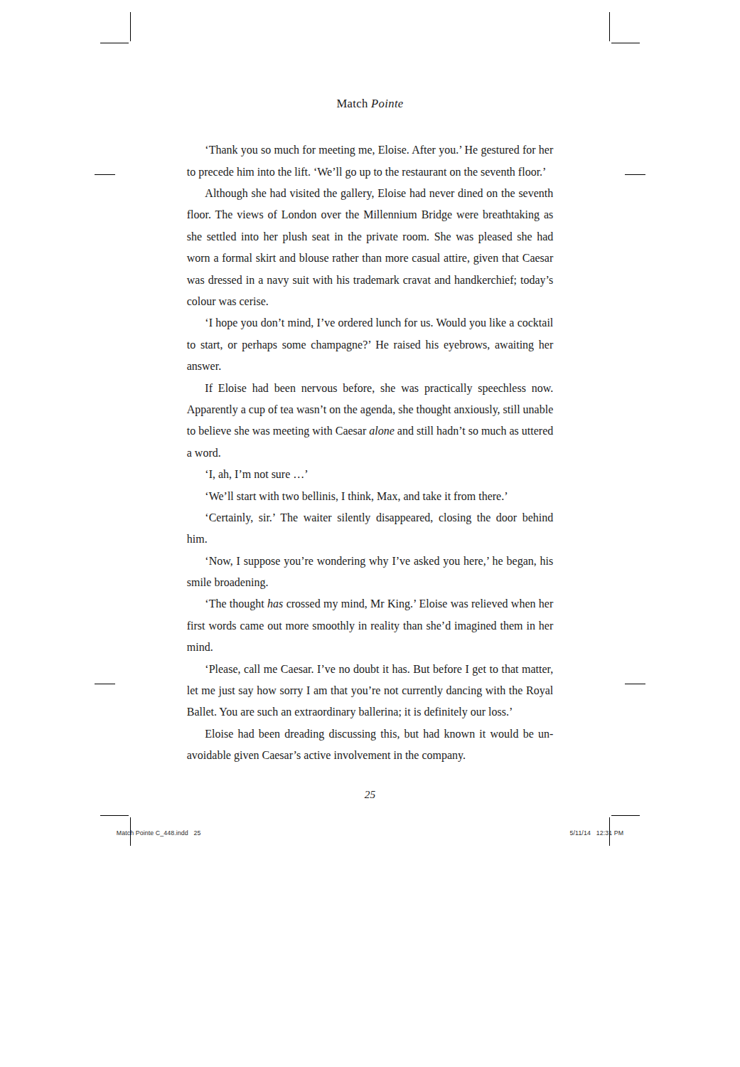Match Pointe
‘Thank you so much for meeting me, Eloise. After you.’ He gestured for her to precede him into the lift. ‘We’ll go up to the restaurant on the seventh floor.’
Although she had visited the gallery, Eloise had never dined on the seventh floor. The views of London over the Millennium Bridge were breathtaking as she settled into her plush seat in the private room. She was pleased she had worn a formal skirt and blouse rather than more casual attire, given that Caesar was dressed in a navy suit with his trademark cravat and handkerchief; today’s colour was cerise.
‘I hope you don’t mind, I’ve ordered lunch for us. Would you like a cocktail to start, or perhaps some champagne?’ He raised his eyebrows, awaiting her answer.
If Eloise had been nervous before, she was practically speechless now. Apparently a cup of tea wasn’t on the agenda, she thought anxiously, still unable to believe she was meeting with Caesar alone and still hadn’t so much as uttered a word.
‘I, ah, I’m not sure …’
‘We’ll start with two bellinis, I think, Max, and take it from there.’
‘Certainly, sir.’ The waiter silently disappeared, closing the door behind him.
‘Now, I suppose you’re wondering why I’ve asked you here,’ he began, his smile broadening.
‘The thought has crossed my mind, Mr King.’ Eloise was relieved when her first words came out more smoothly in reality than she’d imagined them in her mind.
‘Please, call me Caesar. I’ve no doubt it has. But before I get to that matter, let me just say how sorry I am that you’re not currently dancing with the Royal Ballet. You are such an extraordinary ballerina; it is definitely our loss.’
Eloise had been dreading discussing this, but had known it would be unavoidable given Caesar’s active involvement in the company.
25
Match Pointe C_448.indd 25
5/11/1412:31 PM